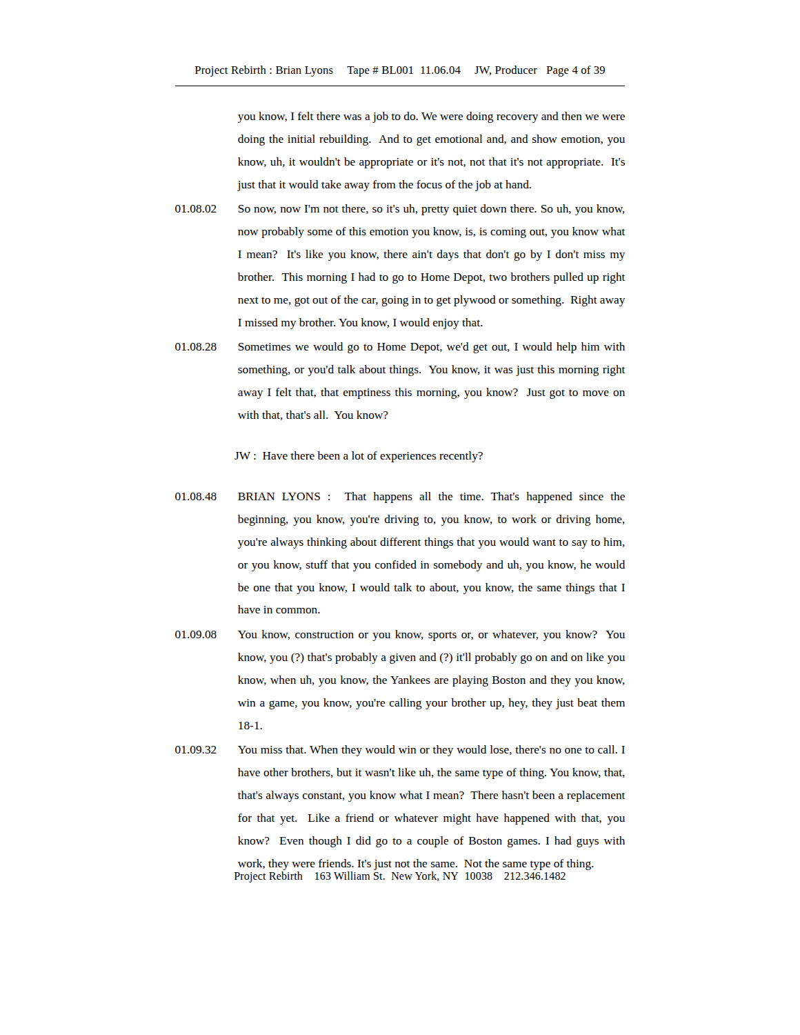Project Rebirth : Brian Lyons Tape # BL001 11.06.04 JW, Producer Page 4 of 39
you know, I felt there was a job to do. We were doing recovery and then we were doing the initial rebuilding. And to get emotional and, and show emotion, you know, uh, it wouldn't be appropriate or it's not, not that it's not appropriate. It's just that it would take away from the focus of the job at hand.
01.08.02
So now, now I'm not there, so it's uh, pretty quiet down there. So uh, you know, now probably some of this emotion you know, is, is coming out, you know what I mean? It's like you know, there ain't days that don't go by I don't miss my brother. This morning I had to go to Home Depot, two brothers pulled up right next to me, got out of the car, going in to get plywood or something. Right away I missed my brother. You know, I would enjoy that.
01.08.28
Sometimes we would go to Home Depot, we'd get out, I would help him with something, or you'd talk about things. You know, it was just this morning right away I felt that, that emptiness this morning, you know? Just got to move on with that, that's all. You know?
JW : Have there been a lot of experiences recently?
01.08.48
BRIAN LYONS : That happens all the time. That's happened since the beginning, you know, you're driving to, you know, to work or driving home, you're always thinking about different things that you would want to say to him, or you know, stuff that you confided in somebody and uh, you know, he would be one that you know, I would talk to about, you know, the same things that I have in common.
01.09.08
You know, construction or you know, sports or, or whatever, you know? You know, you (?) that's probably a given and (?) it'll probably go on and on like you know, when uh, you know, the Yankees are playing Boston and they you know, win a game, you know, you're calling your brother up, hey, they just beat them 18-1.
01.09.32
You miss that. When they would win or they would lose, there's no one to call. I have other brothers, but it wasn't like uh, the same type of thing. You know, that, that's always constant, you know what I mean? There hasn't been a replacement for that yet. Like a friend or whatever might have happened with that, you know? Even though I did go to a couple of Boston games. I had guys with work, they were friends. It's just not the same. Not the same type of thing.
Project Rebirth 163 William St. New York, NY 10038 212.346.1482